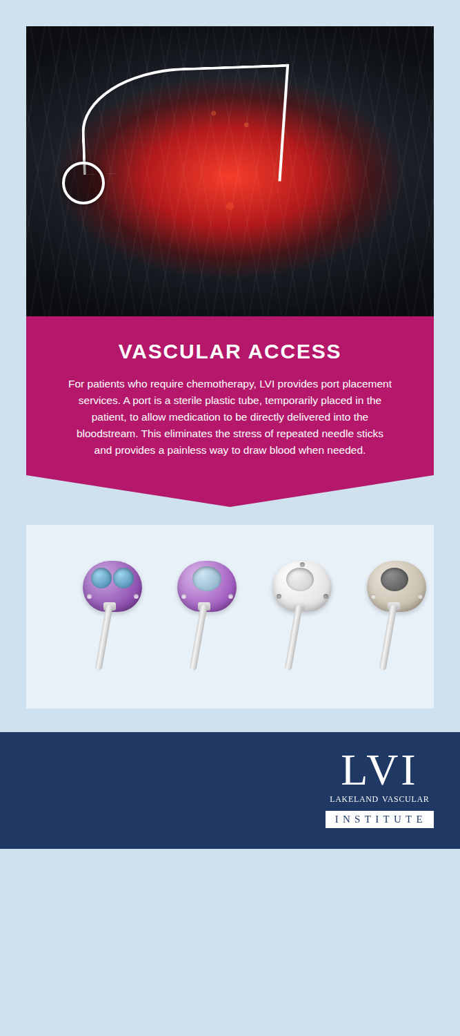Vascular Access
For patients who require chemotherapy, LVI provides port placement services. A port is a sterile plastic tube, temporarily placed in the patient, to allow medication to be directly delivered into the bloodstream. This eliminates the stress of repeated needle sticks and provides a painless way to draw blood when needed.
LVI
Lakeland Vascular
Institute